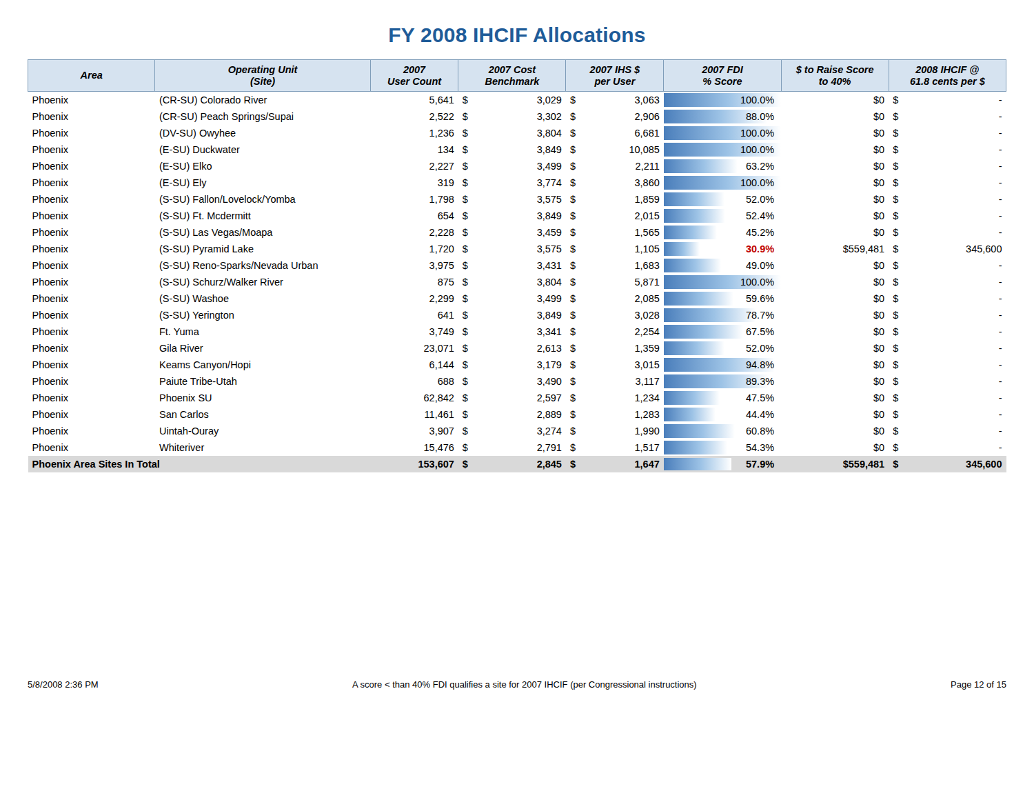FY 2008 IHCIF Allocations
| Area | Operating Unit (Site) | 2007 User Count | 2007 Cost Benchmark | 2007 IHS $ per User | 2007 FDI % Score | $ to Raise Score to 40% | 2008 IHCIF @ 61.8 cents per $ |
| --- | --- | --- | --- | --- | --- | --- | --- |
| Phoenix | (CR-SU) Colorado River | 5,641 | $ 3,029 | $ 3,063 | 100.0% | $0 | $ - |
| Phoenix | (CR-SU) Peach Springs/Supai | 2,522 | $ 3,302 | $ 2,906 | 88.0% | $0 | $ - |
| Phoenix | (DV-SU) Owyhee | 1,236 | $ 3,804 | $ 6,681 | 100.0% | $0 | $ - |
| Phoenix | (E-SU) Duckwater | 134 | $ 3,849 | $ 10,085 | 100.0% | $0 | $ - |
| Phoenix | (E-SU) Elko | 2,227 | $ 3,499 | $ 2,211 | 63.2% | $0 | $ - |
| Phoenix | (E-SU) Ely | 319 | $ 3,774 | $ 3,860 | 100.0% | $0 | $ - |
| Phoenix | (S-SU) Fallon/Lovelock/Yomba | 1,798 | $ 3,575 | $ 1,859 | 52.0% | $0 | $ - |
| Phoenix | (S-SU) Ft. Mcdermitt | 654 | $ 3,849 | $ 2,015 | 52.4% | $0 | $ - |
| Phoenix | (S-SU) Las Vegas/Moapa | 2,228 | $ 3,459 | $ 1,565 | 45.2% | $0 | $ - |
| Phoenix | (S-SU) Pyramid Lake | 1,720 | $ 3,575 | $ 1,105 | 30.9% | $559,481 | $ 345,600 |
| Phoenix | (S-SU) Reno-Sparks/Nevada Urban | 3,975 | $ 3,431 | $ 1,683 | 49.0% | $0 | $ - |
| Phoenix | (S-SU) Schurz/Walker River | 875 | $ 3,804 | $ 5,871 | 100.0% | $0 | $ - |
| Phoenix | (S-SU) Washoe | 2,299 | $ 3,499 | $ 2,085 | 59.6% | $0 | $ - |
| Phoenix | (S-SU) Yerington | 641 | $ 3,849 | $ 3,028 | 78.7% | $0 | $ - |
| Phoenix | Ft. Yuma | 3,749 | $ 3,341 | $ 2,254 | 67.5% | $0 | $ - |
| Phoenix | Gila River | 23,071 | $ 2,613 | $ 1,359 | 52.0% | $0 | $ - |
| Phoenix | Keams Canyon/Hopi | 6,144 | $ 3,179 | $ 3,015 | 94.8% | $0 | $ - |
| Phoenix | Paiute Tribe-Utah | 688 | $ 3,490 | $ 3,117 | 89.3% | $0 | $ - |
| Phoenix | Phoenix SU | 62,842 | $ 2,597 | $ 1,234 | 47.5% | $0 | $ - |
| Phoenix | San Carlos | 11,461 | $ 2,889 | $ 1,283 | 44.4% | $0 | $ - |
| Phoenix | Uintah-Ouray | 3,907 | $ 3,274 | $ 1,990 | 60.8% | $0 | $ - |
| Phoenix | Whiteriver | 15,476 | $ 2,791 | $ 1,517 | 54.3% | $0 | $ - |
| Phoenix Area Sites In Total | 153,607 | $ 2,845 | $ 1,647 | 57.9% | $559,481 | $ 345,600 |
5/8/2008 2:36 PM
A score < than 40% FDI qualifies a site for 2007 IHCIF (per Congressional instructions)
Page 12 of 15